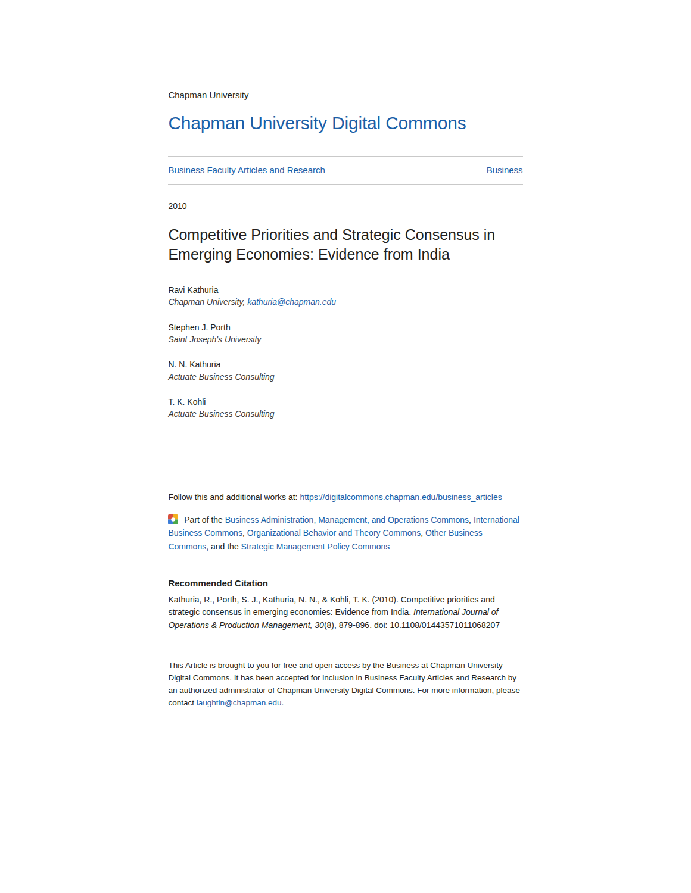Chapman University
Chapman University Digital Commons
Business Faculty Articles and Research Business
2010
Competitive Priorities and Strategic Consensus in Emerging Economies: Evidence from India
Ravi Kathuria Chapman University, kathuria@chapman.edu
Stephen J. Porth Saint Joseph's University
N. N. Kathuria Actuate Business Consulting
T. K. Kohli Actuate Business Consulting
Follow this and additional works at: https://digitalcommons.chapman.edu/business_articles
Part of the Business Administration, Management, and Operations Commons, International Business Commons, Organizational Behavior and Theory Commons, Other Business Commons, and the Strategic Management Policy Commons
Recommended Citation
Kathuria, R., Porth, S. J., Kathuria, N. N., & Kohli, T. K. (2010). Competitive priorities and strategic consensus in emerging economies: Evidence from India. International Journal of Operations & Production Management, 30(8), 879-896. doi: 10.1108/01443571011068207
This Article is brought to you for free and open access by the Business at Chapman University Digital Commons. It has been accepted for inclusion in Business Faculty Articles and Research by an authorized administrator of Chapman University Digital Commons. For more information, please contact laughtin@chapman.edu.